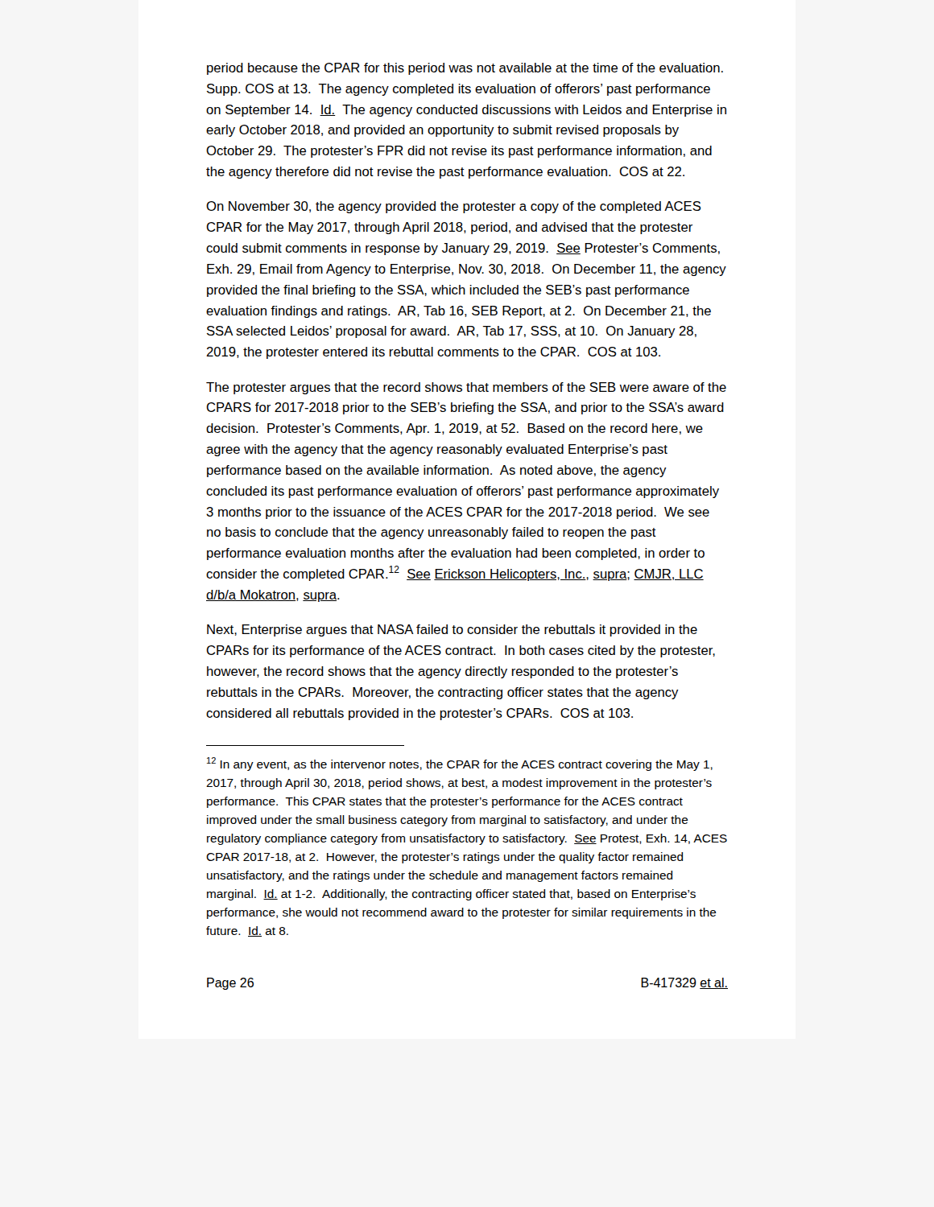period because the CPAR for this period was not available at the time of the evaluation. Supp. COS at 13. The agency completed its evaluation of offerors’ past performance on September 14. Id. The agency conducted discussions with Leidos and Enterprise in early October 2018, and provided an opportunity to submit revised proposals by October 29. The protester’s FPR did not revise its past performance information, and the agency therefore did not revise the past performance evaluation. COS at 22.
On November 30, the agency provided the protester a copy of the completed ACES CPAR for the May 2017, through April 2018, period, and advised that the protester could submit comments in response by January 29, 2019. See Protester’s Comments, Exh. 29, Email from Agency to Enterprise, Nov. 30, 2018. On December 11, the agency provided the final briefing to the SSA, which included the SEB’s past performance evaluation findings and ratings. AR, Tab 16, SEB Report, at 2. On December 21, the SSA selected Leidos’ proposal for award. AR, Tab 17, SSS, at 10. On January 28, 2019, the protester entered its rebuttal comments to the CPAR. COS at 103.
The protester argues that the record shows that members of the SEB were aware of the CPARS for 2017-2018 prior to the SEB’s briefing the SSA, and prior to the SSA’s award decision. Protester’s Comments, Apr. 1, 2019, at 52. Based on the record here, we agree with the agency that the agency reasonably evaluated Enterprise’s past performance based on the available information. As noted above, the agency concluded its past performance evaluation of offerors’ past performance approximately 3 months prior to the issuance of the ACES CPAR for the 2017-2018 period. We see no basis to conclude that the agency unreasonably failed to reopen the past performance evaluation months after the evaluation had been completed, in order to consider the completed CPAR.12 See Erickson Helicopters, Inc., supra; CMJR, LLC d/b/a Mokatron, supra.
Next, Enterprise argues that NASA failed to consider the rebuttals it provided in the CPARs for its performance of the ACES contract. In both cases cited by the protester, however, the record shows that the agency directly responded to the protester’s rebuttals in the CPARs. Moreover, the contracting officer states that the agency considered all rebuttals provided in the protester’s CPARs. COS at 103.
12 In any event, as the intervenor notes, the CPAR for the ACES contract covering the May 1, 2017, through April 30, 2018, period shows, at best, a modest improvement in the protester’s performance. This CPAR states that the protester’s performance for the ACES contract improved under the small business category from marginal to satisfactory, and under the regulatory compliance category from unsatisfactory to satisfactory. See Protest, Exh. 14, ACES CPAR 2017-18, at 2. However, the protester’s ratings under the quality factor remained unsatisfactory, and the ratings under the schedule and management factors remained marginal. Id. at 1-2. Additionally, the contracting officer stated that, based on Enterprise’s performance, she would not recommend award to the protester for similar requirements in the future. Id. at 8.
Page 26 B-417329 et al.